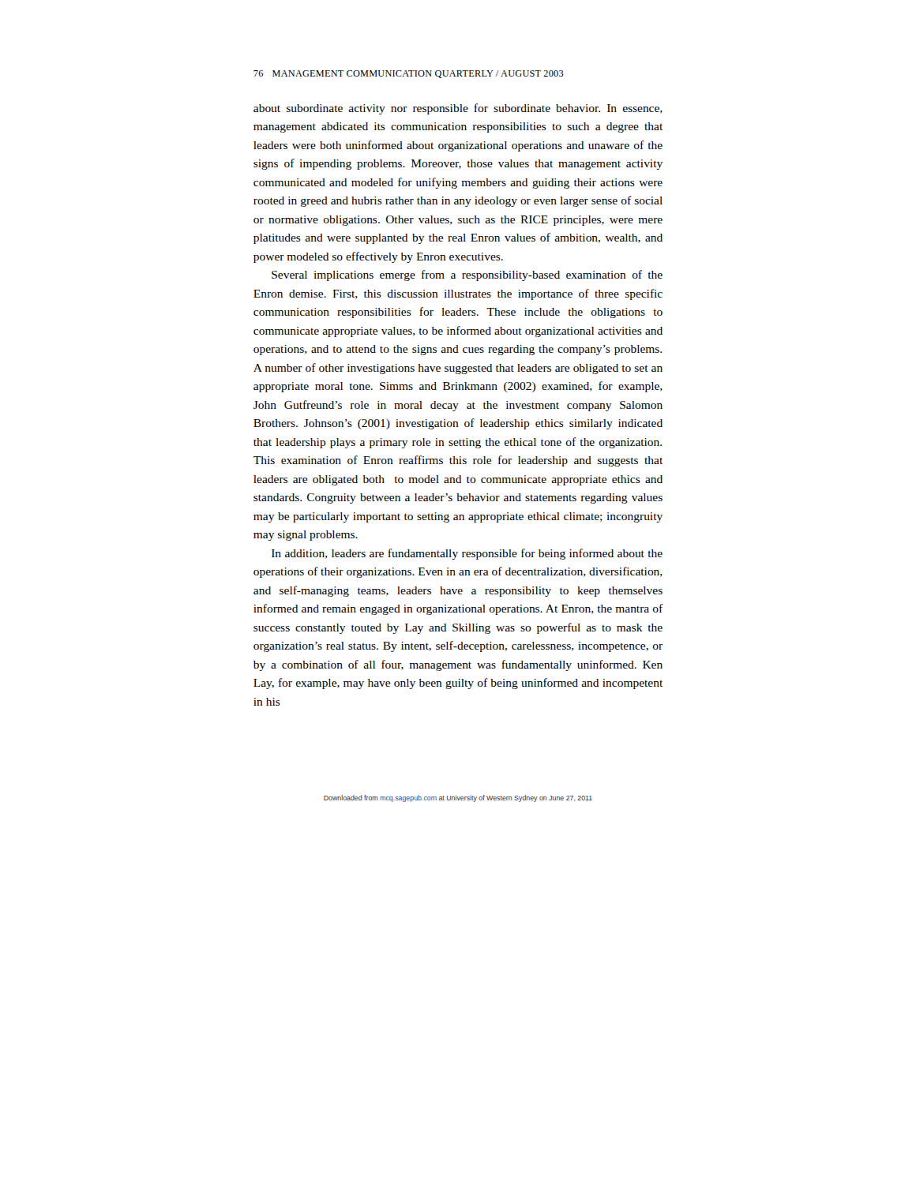76 MANAGEMENT COMMUNICATION QUARTERLY / AUGUST 2003
about subordinate activity nor responsible for subordinate behavior. In essence, management abdicated its communication responsibilities to such a degree that leaders were both uninformed about organizational operations and unaware of the signs of impending problems. Moreover, those values that management activity communicated and modeled for unifying members and guiding their actions were rooted in greed and hubris rather than in any ideology or even larger sense of social or normative obligations. Other values, such as the RICE principles, were mere platitudes and were supplanted by the real Enron values of ambition, wealth, and power modeled so effectively by Enron executives.
Several implications emerge from a responsibility-based examination of the Enron demise. First, this discussion illustrates the importance of three specific communication responsibilities for leaders. These include the obligations to communicate appropriate values, to be informed about organizational activities and operations, and to attend to the signs and cues regarding the company’s problems. A number of other investigations have suggested that leaders are obligated to set an appropriate moral tone. Simms and Brinkmann (2002) examined, for example, John Gutfreund’s role in moral decay at the investment company Salomon Brothers. Johnson’s (2001) investigation of leadership ethics similarly indicated that leadership plays a primary role in setting the ethical tone of the organization. This examination of Enron reaffirms this role for leadership and suggests that leaders are obligated both to model and to communicate appropriate ethics and standards. Congruity between a leader’s behavior and statements regarding values may be particularly important to setting an appropriate ethical climate; incongruity may signal problems.
In addition, leaders are fundamentally responsible for being informed about the operations of their organizations. Even in an era of decentralization, diversification, and self-managing teams, leaders have a responsibility to keep themselves informed and remain engaged in organizational operations. At Enron, the mantra of success constantly touted by Lay and Skilling was so powerful as to mask the organization’s real status. By intent, self-deception, carelessness, incompetence, or by a combination of all four, management was fundamentally uninformed. Ken Lay, for example, may have only been guilty of being uninformed and incompetent in his
Downloaded from mcq.sagepub.com at University of Western Sydney on June 27, 2011